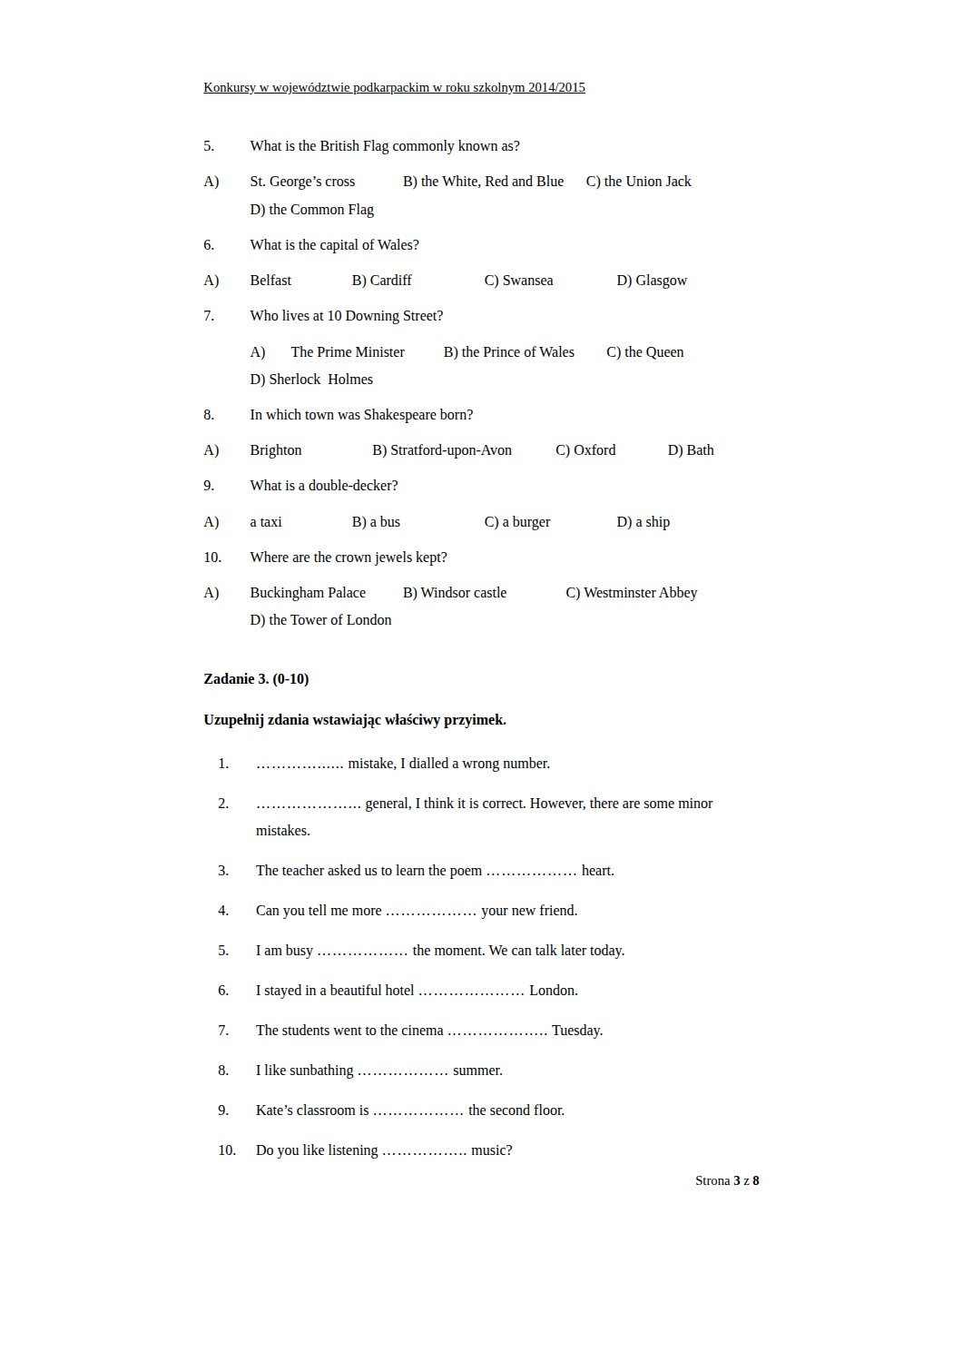Konkursy w województwie podkarpackim w roku szkolnym 2014/2015
| 5. | What is the British Flag commonly known as? |
| A) | St. George’s cross B) the White, Red and Blue C) the Union Jack D) the Common Flag |
| 6. | What is the capital of Wales? |
| A) | Belfast B) Cardiff C) Swansea D) Glasgow |
| 7. | Who lives at 10 Downing Street? |
| | A) The Prime Minister B) the Prince of Wales C) the Queen D) Sherlock Holmes |
| 8. | In which town was Shakespeare born? |
| A) | Brighton B) Stratford-upon-Avon C) Oxford D) Bath |
| 9. | What is a double-decker? |
| A) | a taxi B) a bus C) a burger D) a ship |
| 10. | Where are the crown jewels kept? |
| A) | Buckingham Palace B) Windsor castle C) Westminster Abbey D) the Tower of London |
Zadanie 3. (0-10)
Uzupełnij zdania wstawiając właściwy przyimek.
1.…………...... mistake, I dialled a wrong number.
2.………………... general, I think it is correct. However, there are some minor mistakes.
3. The teacher asked us to learn the poem ……………… heart.
4. Can you tell me more ……………… your new friend.
5. I am busy ……………… the moment. We can talk later today.
6. I stayed in a beautiful hotel ………………… London.
7. The students went to the cinema ……………….. Tuesday.
8. I like sunbathing ……………… summer.
9. Kate’s classroom is ……………… the second floor.
10. Do you like listening …………….. music?
Strona 3 z 8